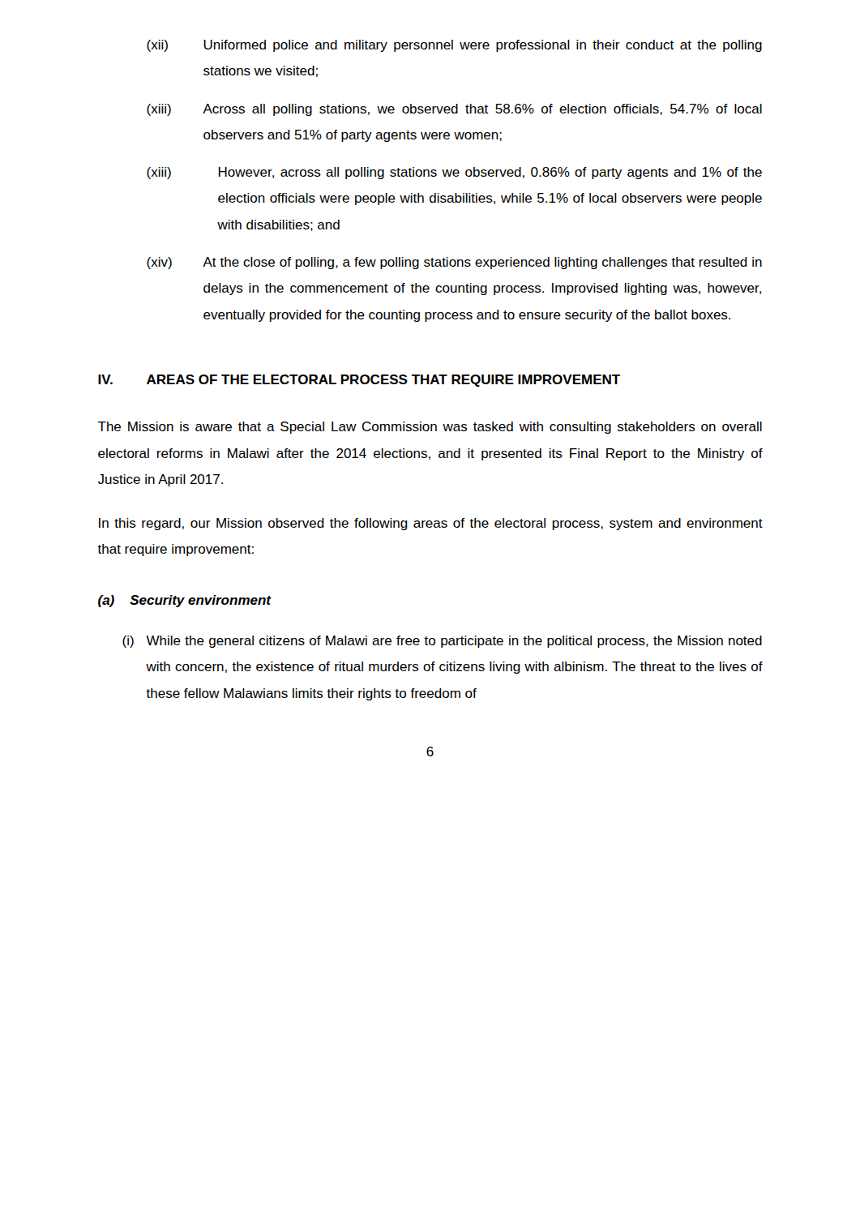(xii) Uniformed police and military personnel were professional in their conduct at the polling stations we visited;
(xiii) Across all polling stations, we observed that 58.6% of election officials, 54.7% of local observers and 51% of party agents were women;
(xiii) However, across all polling stations we observed, 0.86% of party agents and 1% of the election officials were people with disabilities, while 5.1% of local observers were people with disabilities; and
(xiv) At the close of polling, a few polling stations experienced lighting challenges that resulted in delays in the commencement of the counting process. Improvised lighting was, however, eventually provided for the counting process and to ensure security of the ballot boxes.
IV. Areas of the Electoral Process that Require Improvement
The Mission is aware that a Special Law Commission was tasked with consulting stakeholders on overall electoral reforms in Malawi after the 2014 elections, and it presented its Final Report to the Ministry of Justice in April 2017.
In this regard, our Mission observed the following areas of the electoral process, system and environment that require improvement:
(a) Security environment
(i) While the general citizens of Malawi are free to participate in the political process, the Mission noted with concern, the existence of ritual murders of citizens living with albinism. The threat to the lives of these fellow Malawians limits their rights to freedom of
6